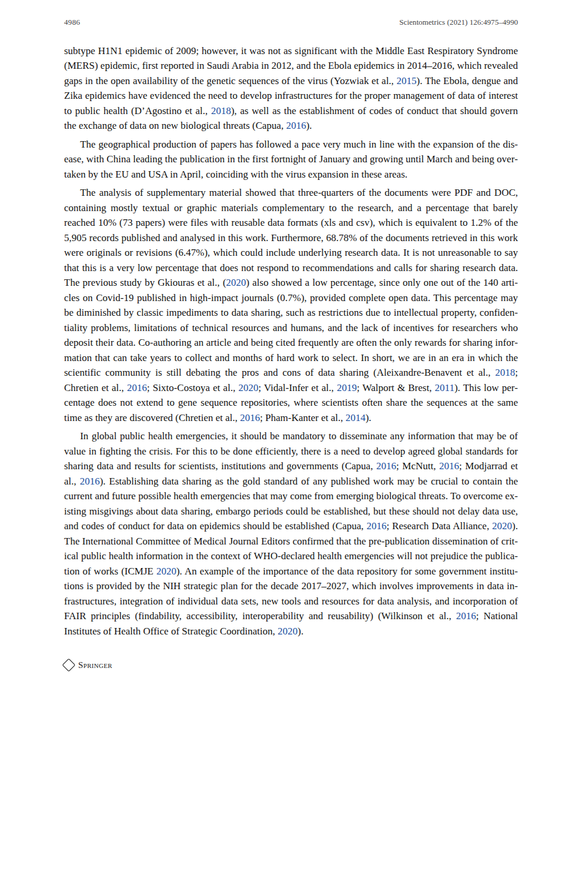4986 Scientometrics (2021) 126:4975–4990
subtype H1N1 epidemic of 2009; however, it was not as significant with the Middle East Respiratory Syndrome (MERS) epidemic, first reported in Saudi Arabia in 2012, and the Ebola epidemics in 2014–2016, which revealed gaps in the open availability of the genetic sequences of the virus (Yozwiak et al., 2015). The Ebola, dengue and Zika epidemics have evidenced the need to develop infrastructures for the proper management of data of interest to public health (D’Agostino et al., 2018), as well as the establishment of codes of conduct that should govern the exchange of data on new biological threats (Capua, 2016).
The geographical production of papers has followed a pace very much in line with the expansion of the disease, with China leading the publication in the first fortnight of January and growing until March and being overtaken by the EU and USA in April, coinciding with the virus expansion in these areas.
The analysis of supplementary material showed that three-quarters of the documents were PDF and DOC, containing mostly textual or graphic materials complementary to the research, and a percentage that barely reached 10% (73 papers) were files with reusable data formats (xls and csv), which is equivalent to 1.2% of the 5,905 records published and analysed in this work. Furthermore, 68.78% of the documents retrieved in this work were originals or revisions (6.47%), which could include underlying research data. It is not unreasonable to say that this is a very low percentage that does not respond to recommendations and calls for sharing research data. The previous study by Gkiouras et al., (2020) also showed a low percentage, since only one out of the 140 articles on Covid-19 published in high-impact journals (0.7%), provided complete open data. This percentage may be diminished by classic impediments to data sharing, such as restrictions due to intellectual property, confidentiality problems, limitations of technical resources and humans, and the lack of incentives for researchers who deposit their data. Co-authoring an article and being cited frequently are often the only rewards for sharing information that can take years to collect and months of hard work to select. In short, we are in an era in which the scientific community is still debating the pros and cons of data sharing (Aleixandre-Benavent et al., 2018; Chretien et al., 2016; Sixto-Costoya et al., 2020; Vidal-Infer et al., 2019; Walport & Brest, 2011). This low percentage does not extend to gene sequence repositories, where scientists often share the sequences at the same time as they are discovered (Chretien et al., 2016; Pham-Kanter et al., 2014).
In global public health emergencies, it should be mandatory to disseminate any information that may be of value in fighting the crisis. For this to be done efficiently, there is a need to develop agreed global standards for sharing data and results for scientists, institutions and governments (Capua, 2016; McNutt, 2016; Modjarrad et al., 2016). Establishing data sharing as the gold standard of any published work may be crucial to contain the current and future possible health emergencies that may come from emerging biological threats. To overcome existing misgivings about data sharing, embargo periods could be established, but these should not delay data use, and codes of conduct for data on epidemics should be established (Capua, 2016; Research Data Alliance, 2020). The International Committee of Medical Journal Editors confirmed that the pre-publication dissemination of critical public health information in the context of WHO-declared health emergencies will not prejudice the publication of works (ICMJE 2020). An example of the importance of the data repository for some government institutions is provided by the NIH strategic plan for the decade 2017–2027, which involves improvements in data infrastructures, integration of individual data sets, new tools and resources for data analysis, and incorporation of FAIR principles (findability, accessibility, interoperability and reusability) (Wilkinson et al., 2016; National Institutes of Health Office of Strategic Coordination, 2020).
Springer